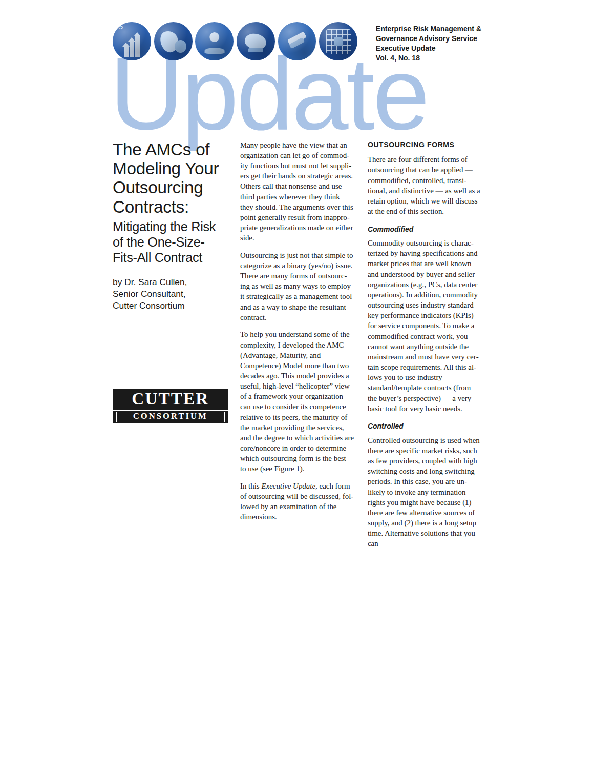4.5
Enterprise Risk Management &
Governance Advisory Service
Executive Update
Vol. 4, No. 18
Update
The AMCs of Modeling Your Outsourcing Contracts: Mitigating the Risk of the One-Size-Fits-All Contract
by Dr. Sara Cullen,
Senior Consultant,
Cutter Consortium
CUTTER
CONSORTIUM
Many people have the view that an organization can let go of commodity functions but must not let suppliers get their hands on strategic areas. Others call that nonsense and use third parties wherever they think they should. The arguments over this point generally result from inappropriate generalizations made on either side.
Outsourcing is just not that simple to categorize as a binary (yes/no) issue. There are many forms of outsourcing as well as many ways to employ it strategically as a management tool and as a way to shape the resultant contract.
To help you understand some of the complexity, I developed the AMC (Advantage, Maturity, and Competence) Model more than two decades ago. This model provides a useful, high-level “helicopter” view of a framework your organization can use to consider its competence relative to its peers, the maturity of the market providing the services, and the degree to which activities are core/noncore in order to determine which outsourcing form is the best to use (see Figure 1).
In this Executive Update, each form of outsourcing will be discussed, followed by an examination of the dimensions.
OUTSOURCING FORMS
There are four different forms of outsourcing that can be applied — commodified, controlled, transitional, and distinctive — as well as a retain option, which we will discuss at the end of this section.
Commodified
Commodity outsourcing is characterized by having specifications and market prices that are well known and understood by buyer and seller organizations (e.g., PCs, data center operations). In addition, commodity outsourcing uses industry standard key performance indicators (KPIs) for service components. To make a commodified contract work, you cannot want anything outside the mainstream and must have very certain scope requirements. All this allows you to use industry standard/template contracts (from the buyer’s perspective) — a very basic tool for very basic needs.
Controlled
Controlled outsourcing is used when there are specific market risks, such as few providers, coupled with high switching costs and long switching periods. In this case, you are unlikely to invoke any termination rights you might have because (1) there are few alternative sources of supply, and (2) there is a long setup time. Alternative solutions that you can